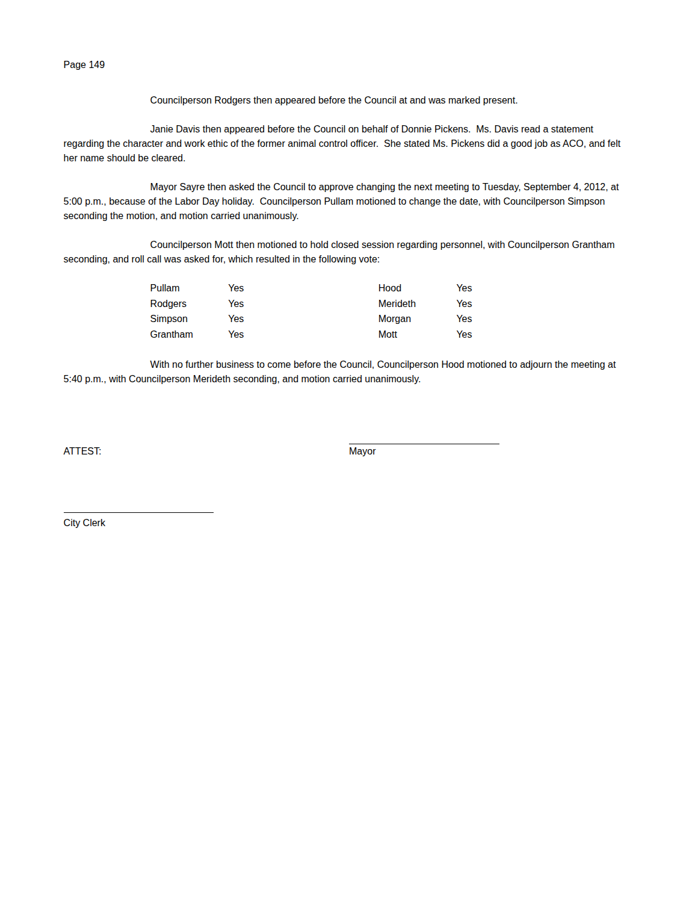Page 149
Councilperson Rodgers then appeared before the Council at and was marked present.
Janie Davis then appeared before the Council on behalf of Donnie Pickens. Ms. Davis read a statement regarding the character and work ethic of the former animal control officer. She stated Ms. Pickens did a good job as ACO, and felt her name should be cleared.
Mayor Sayre then asked the Council to approve changing the next meeting to Tuesday, September 4, 2012, at 5:00 p.m., because of the Labor Day holiday. Councilperson Pullam motioned to change the date, with Councilperson Simpson seconding the motion, and motion carried unanimously.
Councilperson Mott then motioned to hold closed session regarding personnel, with Councilperson Grantham seconding, and roll call was asked for, which resulted in the following vote:
| Pullam | Yes | Hood | Yes |
| Rodgers | Yes | Merideth | Yes |
| Simpson | Yes | Morgan | Yes |
| Grantham | Yes | Mott | Yes |
With no further business to come before the Council, Councilperson Hood motioned to adjourn the meeting at 5:40 p.m., with Councilperson Merideth seconding, and motion carried unanimously.
| ATTEST: | Mayor |
City Clerk